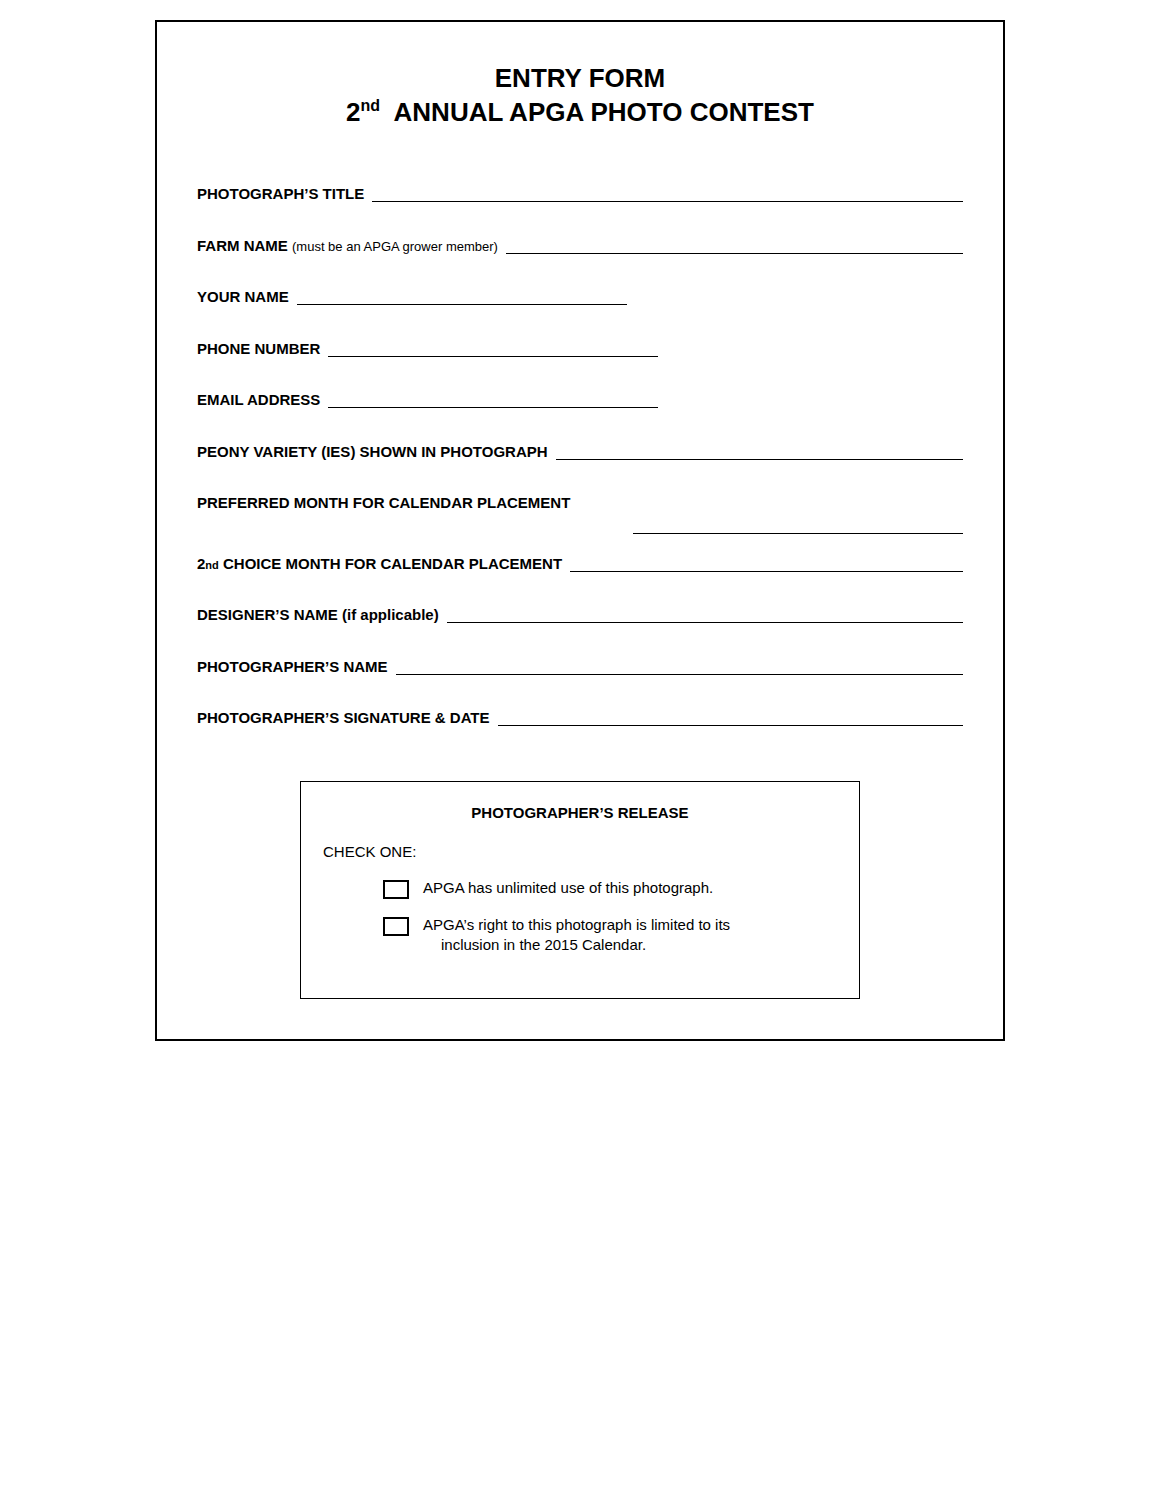ENTRY FORM
2nd ANNUAL APGA PHOTO CONTEST
PHOTOGRAPH’S TITLE
FARM NAME (must be an APGA grower member)
YOUR NAME
PHONE NUMBER
EMAIL ADDRESS
PEONY VARIETY (IES) SHOWN IN PHOTOGRAPH
PREFERRED MONTH FOR CALENDAR PLACEMENT
2nd CHOICE MONTH FOR CALENDAR PLACEMENT
DESIGNER’S NAME (if applicable)
PHOTOGRAPHER’S NAME
PHOTOGRAPHER’S SIGNATURE & DATE
PHOTOGRAPHER’S RELEASE
CHECK ONE:
APGA has unlimited use of this photograph.
APGA’s right to this photograph is limited to its inclusion in the 2015 Calendar.